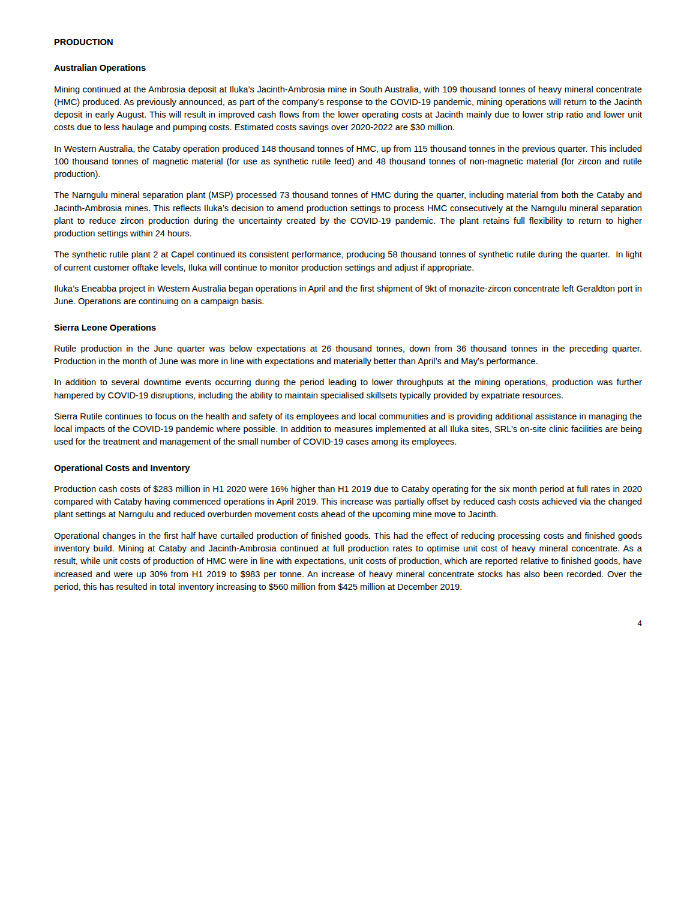PRODUCTION
Australian Operations
Mining continued at the Ambrosia deposit at Iluka’s Jacinth-Ambrosia mine in South Australia, with 109 thousand tonnes of heavy mineral concentrate (HMC) produced. As previously announced, as part of the company’s response to the COVID-19 pandemic, mining operations will return to the Jacinth deposit in early August. This will result in improved cash flows from the lower operating costs at Jacinth mainly due to lower strip ratio and lower unit costs due to less haulage and pumping costs. Estimated costs savings over 2020-2022 are $30 million.
In Western Australia, the Cataby operation produced 148 thousand tonnes of HMC, up from 115 thousand tonnes in the previous quarter. This included 100 thousand tonnes of magnetic material (for use as synthetic rutile feed) and 48 thousand tonnes of non-magnetic material (for zircon and rutile production).
The Narngulu mineral separation plant (MSP) processed 73 thousand tonnes of HMC during the quarter, including material from both the Cataby and Jacinth-Ambrosia mines. This reflects Iluka’s decision to amend production settings to process HMC consecutively at the Narngulu mineral separation plant to reduce zircon production during the uncertainty created by the COVID-19 pandemic. The plant retains full flexibility to return to higher production settings within 24 hours.
The synthetic rutile plant 2 at Capel continued its consistent performance, producing 58 thousand tonnes of synthetic rutile during the quarter. In light of current customer offtake levels, Iluka will continue to monitor production settings and adjust if appropriate.
Iluka’s Eneabba project in Western Australia began operations in April and the first shipment of 9kt of monazite-zircon concentrate left Geraldton port in June. Operations are continuing on a campaign basis.
Sierra Leone Operations
Rutile production in the June quarter was below expectations at 26 thousand tonnes, down from 36 thousand tonnes in the preceding quarter. Production in the month of June was more in line with expectations and materially better than April’s and May’s performance.
In addition to several downtime events occurring during the period leading to lower throughputs at the mining operations, production was further hampered by COVID-19 disruptions, including the ability to maintain specialised skillsets typically provided by expatriate resources.
Sierra Rutile continues to focus on the health and safety of its employees and local communities and is providing additional assistance in managing the local impacts of the COVID-19 pandemic where possible. In addition to measures implemented at all Iluka sites, SRL’s on-site clinic facilities are being used for the treatment and management of the small number of COVID-19 cases among its employees.
Operational Costs and Inventory
Production cash costs of $283 million in H1 2020 were 16% higher than H1 2019 due to Cataby operating for the six month period at full rates in 2020 compared with Cataby having commenced operations in April 2019. This increase was partially offset by reduced cash costs achieved via the changed plant settings at Narngulu and reduced overburden movement costs ahead of the upcoming mine move to Jacinth.
Operational changes in the first half have curtailed production of finished goods. This had the effect of reducing processing costs and finished goods inventory build. Mining at Cataby and Jacinth-Ambrosia continued at full production rates to optimise unit cost of heavy mineral concentrate. As a result, while unit costs of production of HMC were in line with expectations, unit costs of production, which are reported relative to finished goods, have increased and were up 30% from H1 2019 to $983 per tonne. An increase of heavy mineral concentrate stocks has also been recorded. Over the period, this has resulted in total inventory increasing to $560 million from $425 million at December 2019.
4